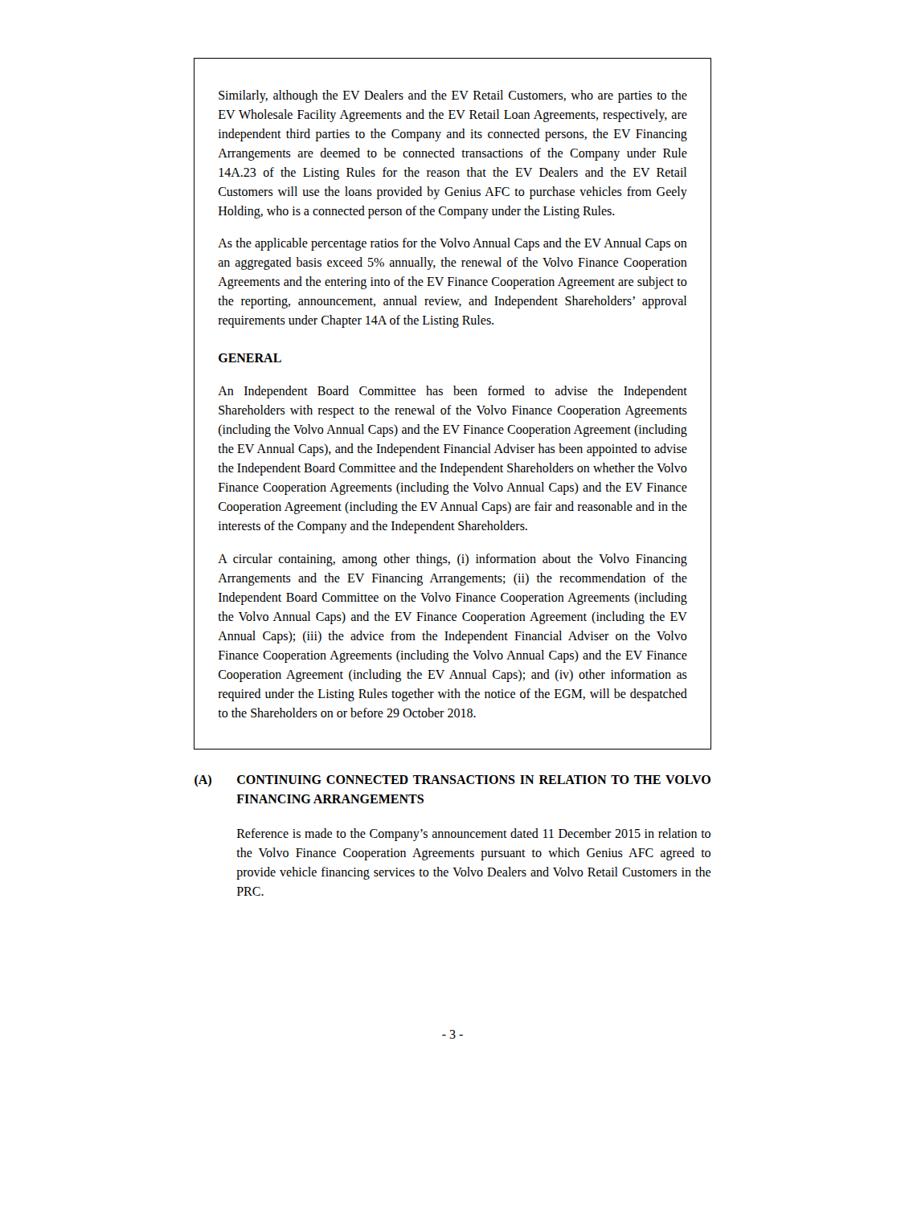Similarly, although the EV Dealers and the EV Retail Customers, who are parties to the EV Wholesale Facility Agreements and the EV Retail Loan Agreements, respectively, are independent third parties to the Company and its connected persons, the EV Financing Arrangements are deemed to be connected transactions of the Company under Rule 14A.23 of the Listing Rules for the reason that the EV Dealers and the EV Retail Customers will use the loans provided by Genius AFC to purchase vehicles from Geely Holding, who is a connected person of the Company under the Listing Rules.
As the applicable percentage ratios for the Volvo Annual Caps and the EV Annual Caps on an aggregated basis exceed 5% annually, the renewal of the Volvo Finance Cooperation Agreements and the entering into of the EV Finance Cooperation Agreement are subject to the reporting, announcement, annual review, and Independent Shareholders’ approval requirements under Chapter 14A of the Listing Rules.
GENERAL
An Independent Board Committee has been formed to advise the Independent Shareholders with respect to the renewal of the Volvo Finance Cooperation Agreements (including the Volvo Annual Caps) and the EV Finance Cooperation Agreement (including the EV Annual Caps), and the Independent Financial Adviser has been appointed to advise the Independent Board Committee and the Independent Shareholders on whether the Volvo Finance Cooperation Agreements (including the Volvo Annual Caps) and the EV Finance Cooperation Agreement (including the EV Annual Caps) are fair and reasonable and in the interests of the Company and the Independent Shareholders.
A circular containing, among other things, (i) information about the Volvo Financing Arrangements and the EV Financing Arrangements; (ii) the recommendation of the Independent Board Committee on the Volvo Finance Cooperation Agreements (including the Volvo Annual Caps) and the EV Finance Cooperation Agreement (including the EV Annual Caps); (iii) the advice from the Independent Financial Adviser on the Volvo Finance Cooperation Agreements (including the Volvo Annual Caps) and the EV Finance Cooperation Agreement (including the EV Annual Caps); and (iv) other information as required under the Listing Rules together with the notice of the EGM, will be despatched to the Shareholders on or before 29 October 2018.
(A) CONTINUING CONNECTED TRANSACTIONS IN RELATION TO THE VOLVO FINANCING ARRANGEMENTS
Reference is made to the Company’s announcement dated 11 December 2015 in relation to the Volvo Finance Cooperation Agreements pursuant to which Genius AFC agreed to provide vehicle financing services to the Volvo Dealers and Volvo Retail Customers in the PRC.
- 3 -